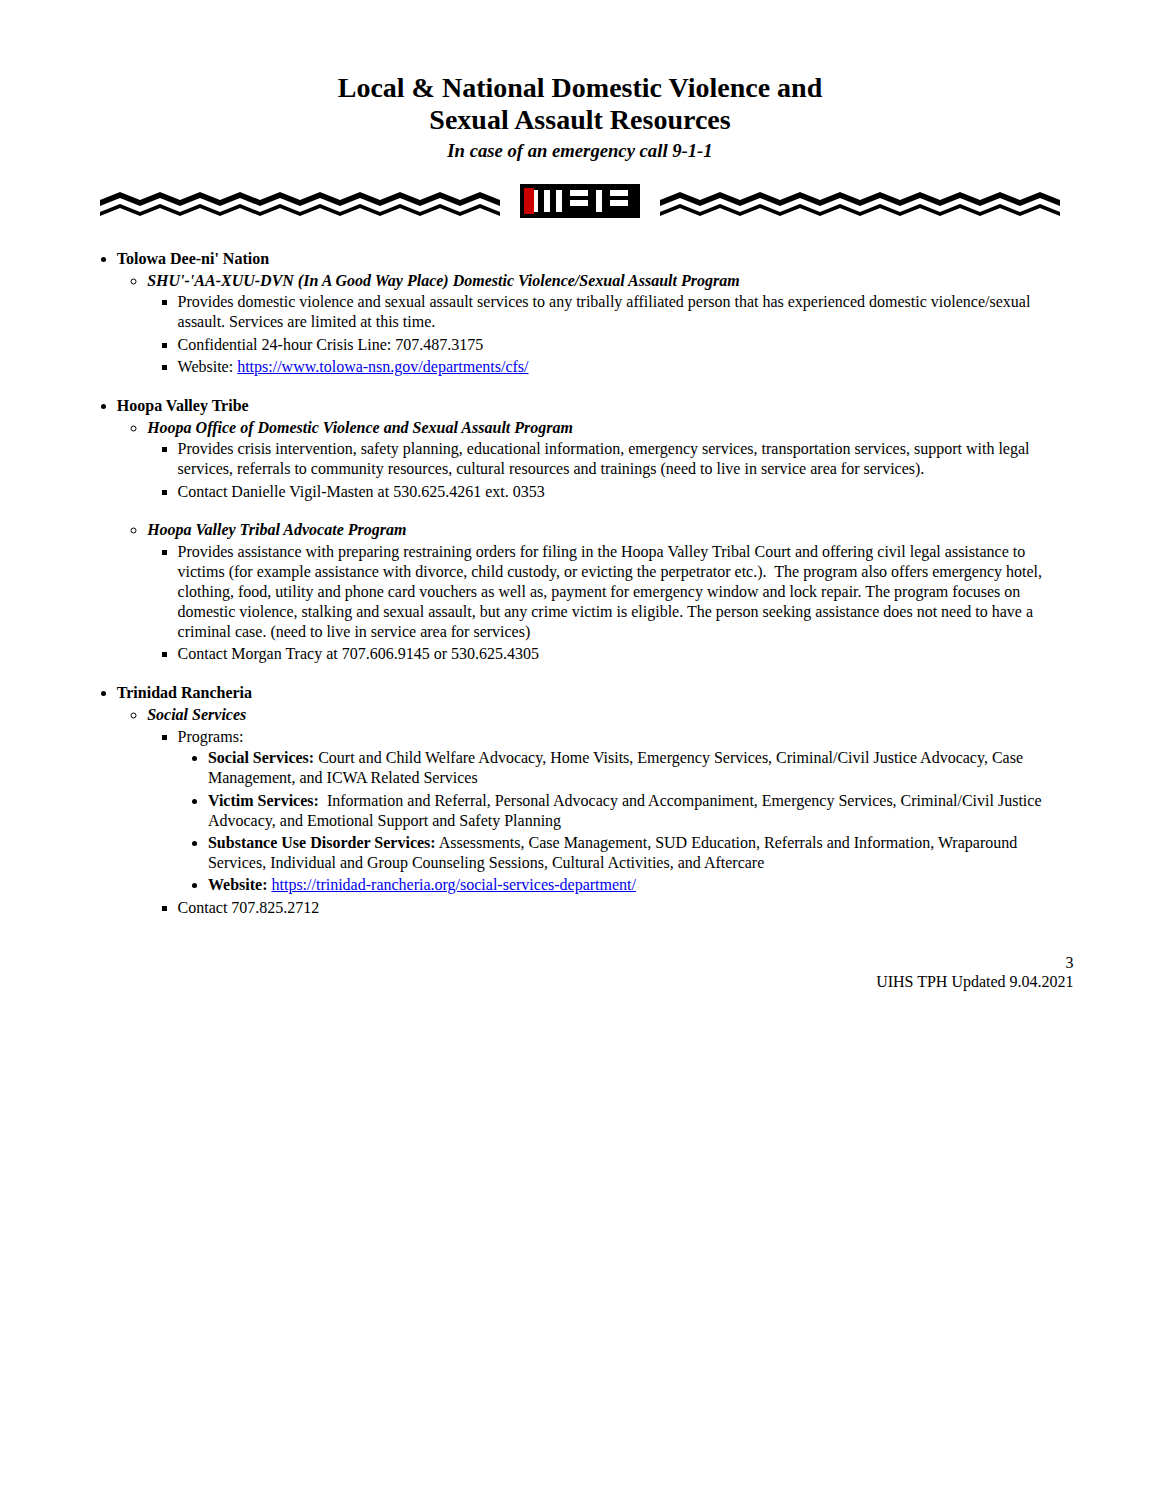Local & National Domestic Violence and
Sexual Assault Resources
In case of an emergency call 9-1-1
Tolowa Dee-ni' Nation
SHU'-'AA-XUU-DVN (In A Good Way Place) Domestic Violence/Sexual Assault Program
Provides domestic violence and sexual assault services to any tribally affiliated person that has experienced domestic violence/sexual assault. Services are limited at this time.
Confidential 24-hour Crisis Line: 707.487.3175
Website: https://www.tolowa-nsn.gov/departments/cfs/
Hoopa Valley Tribe
Hoopa Office of Domestic Violence and Sexual Assault Program
Provides crisis intervention, safety planning, educational information, emergency services, transportation services, support with legal services, referrals to community resources, cultural resources and trainings (need to live in service area for services).
Contact Danielle Vigil-Masten at 530.625.4261 ext. 0353
Hoopa Valley Tribal Advocate Program
Provides assistance with preparing restraining orders for filing in the Hoopa Valley Tribal Court and offering civil legal assistance to victims (for example assistance with divorce, child custody, or evicting the perpetrator etc.). The program also offers emergency hotel, clothing, food, utility and phone card vouchers as well as, payment for emergency window and lock repair. The program focuses on domestic violence, stalking and sexual assault, but any crime victim is eligible. The person seeking assistance does not need to have a criminal case. (need to live in service area for services)
Contact Morgan Tracy at 707.606.9145 or 530.625.4305
Trinidad Rancheria
Social Services
Programs:
Social Services: Court and Child Welfare Advocacy, Home Visits, Emergency Services, Criminal/Civil Justice Advocacy, Case Management, and ICWA Related Services
Victim Services: Information and Referral, Personal Advocacy and Accompaniment, Emergency Services, Criminal/Civil Justice Advocacy, and Emotional Support and Safety Planning
Substance Use Disorder Services: Assessments, Case Management, SUD Education, Referrals and Information, Wraparound Services, Individual and Group Counseling Sessions, Cultural Activities, and Aftercare
Website: https://trinidad-rancheria.org/social-services-department/
Contact 707.825.2712
3
UIHS TPH Updated 9.04.2021